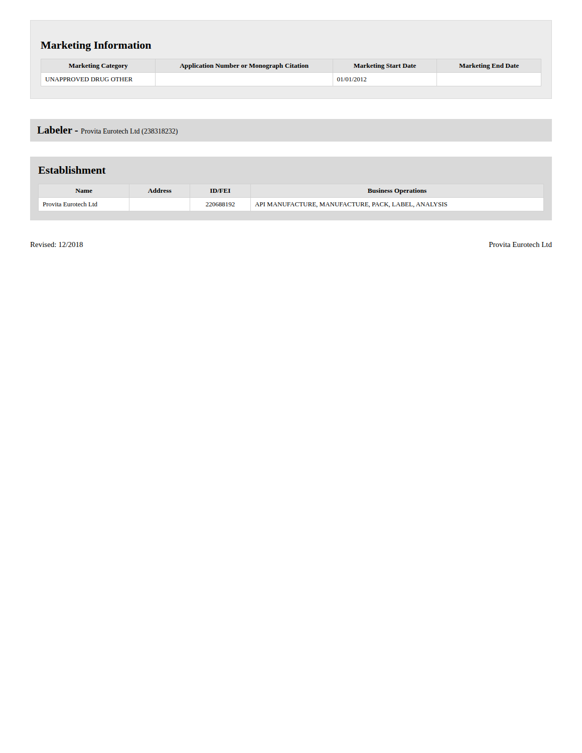Marketing Information
| Marketing Category | Application Number or Monograph Citation | Marketing Start Date | Marketing End Date |
| --- | --- | --- | --- |
| UNAPPROVED DRUG OTHER | | 01/01/2012 | |
Labeler - Provita Eurotech Ltd (238318232)
Establishment
| Name | Address | ID/FEI | Business Operations |
| --- | --- | --- | --- |
| Provita Eurotech Ltd | | 220688192 | API MANUFACTURE, MANUFACTURE, PACK, LABEL, ANALYSIS |
Revised: 12/2018
Provita Eurotech Ltd